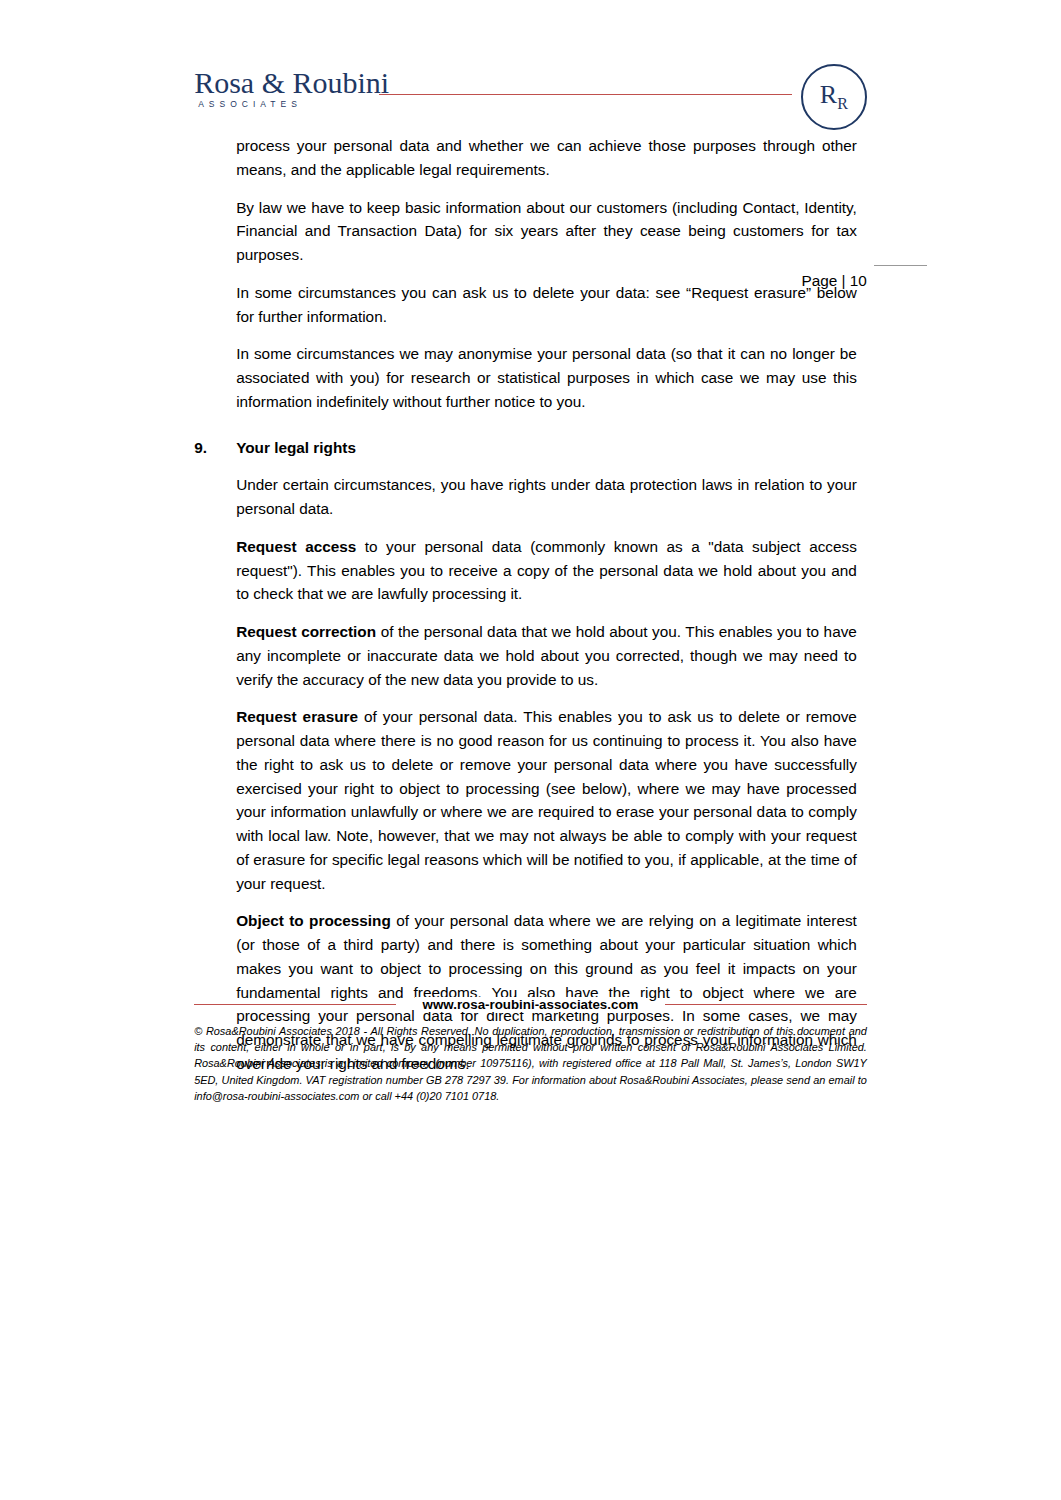Rosa & Roubini
ASSOCIATES
RR
Page | 10
process your personal data and whether we can achieve those purposes through other means, and the applicable legal requirements.
By law we have to keep basic information about our customers (including Contact, Identity, Financial and Transaction Data) for six years after they cease being customers for tax purposes.
In some circumstances you can ask us to delete your data: see “Request erasure” below for further information.
In some circumstances we may anonymise your personal data (so that it can no longer be associated with you) for research or statistical purposes in which case we may use this information indefinitely without further notice to you.
9.
Your legal rights
Under certain circumstances, you have rights under data protection laws in relation to your personal data.
Request access to your personal data (commonly known as a "data subject access request"). This enables you to receive a copy of the personal data we hold about you and to check that we are lawfully processing it.
Request correction of the personal data that we hold about you. This enables you to have any incomplete or inaccurate data we hold about you corrected, though we may need to verify the accuracy of the new data you provide to us.
Request erasure of your personal data. This enables you to ask us to delete or remove personal data where there is no good reason for us continuing to process it. You also have the right to ask us to delete or remove your personal data where you have successfully exercised your right to object to processing (see below), where we may have processed your information unlawfully or where we are required to erase your personal data to comply with local law. Note, however, that we may not always be able to comply with your request of erasure for specific legal reasons which will be notified to you, if applicable, at the time of your request.
Object to processing of your personal data where we are relying on a legitimate interest (or those of a third party) and there is something about your particular situation which makes you want to object to processing on this ground as you feel it impacts on your fundamental rights and freedoms. You also have the right to object where we are processing your personal data for direct marketing purposes. In some cases, we may demonstrate that we have compelling legitimate grounds to process your information which override your rights and freedoms.
www.rosa-roubini-associates.com
© Rosa&Roubini Associates 2018 - All Rights Reserved. No duplication, reproduction, transmission or redistribution of this document and its content, either in whole or in part, is by any means permitted without prior written consent of Rosa&Roubini Associates Limited. Rosa&Roubini Associates is a Limited company (number 10975116), with registered office at 118 Pall Mall, St. James’s, London SW1Y 5ED, United Kingdom. VAT registration number GB 278 7297 39. For information about Rosa&Roubini Associates, please send an email to info@rosa-roubini-associates.com or call +44 (0)20 7101 0718.